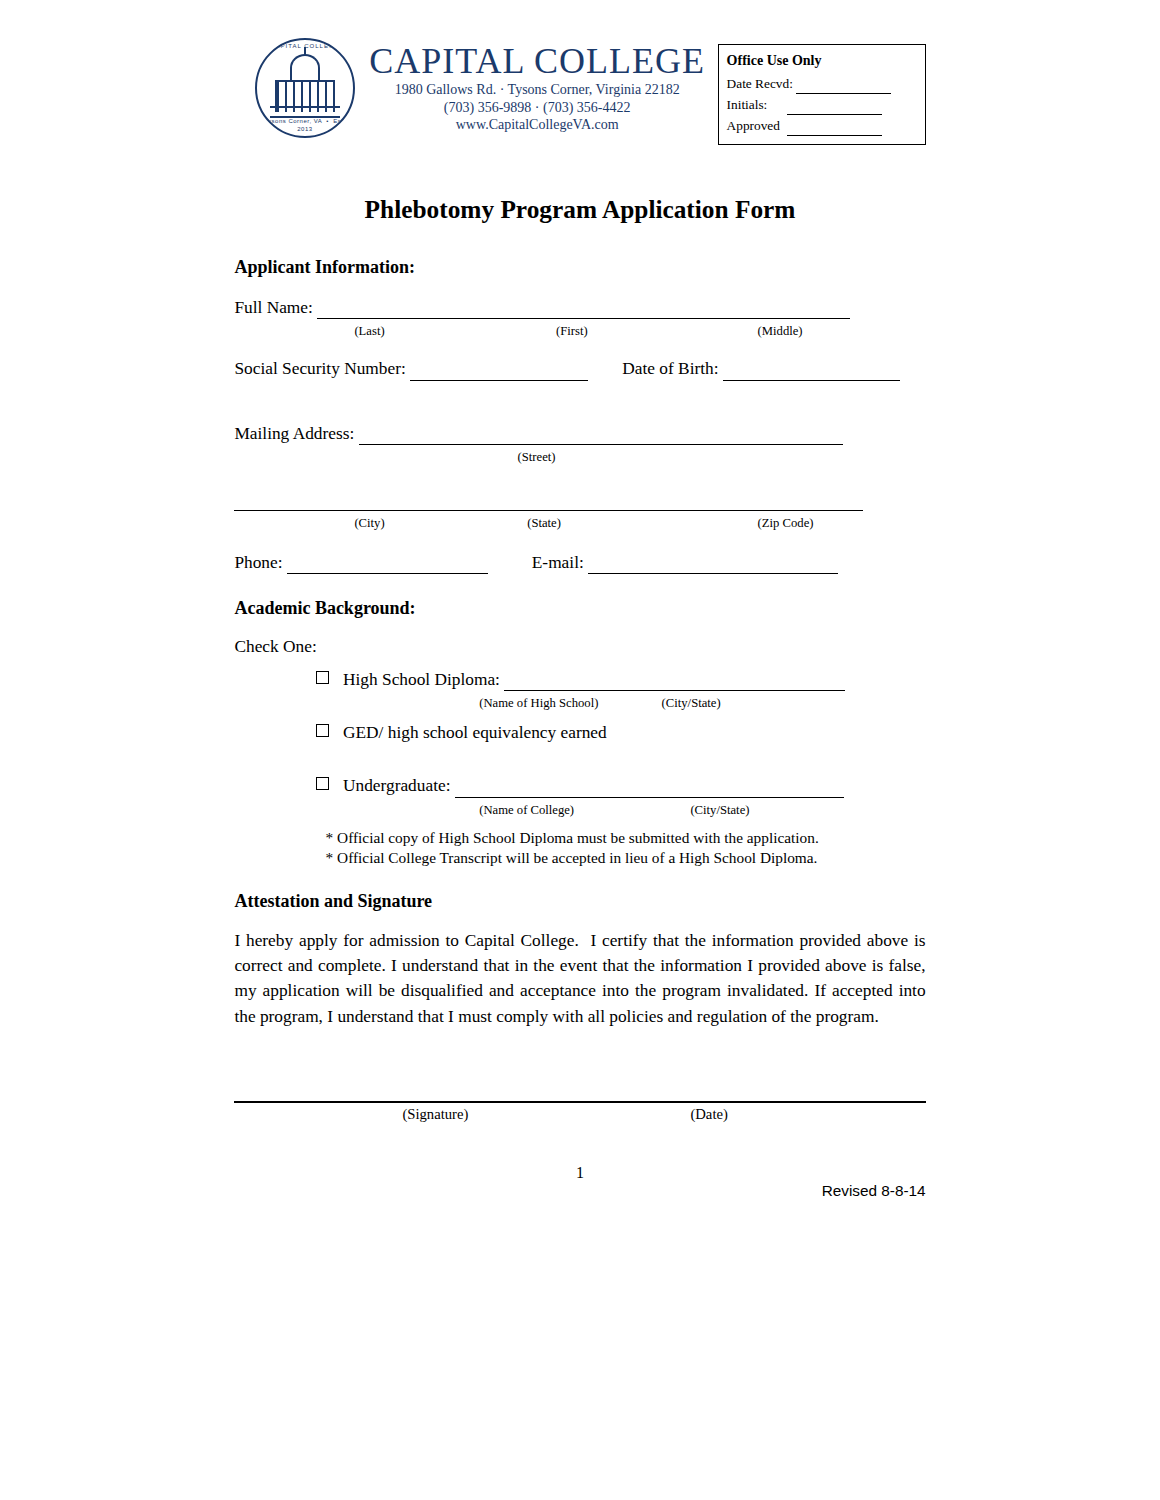CAPITAL COLLEGE
Tysons Corner, VA • Est. 2013
CAPITAL COLLEGE
1980 Gallows Rd. · Tysons Corner, Virginia 22182
(703) 356-9898 · (703) 356-4422
www.CapitalCollegeVA.com
Office Use Only
Date Recvd:
Initials:
Approved
Phlebotomy Program Application Form
Applicant Information:
Full Name:
(Last) (First) (Middle)
Social Security Number: Date of Birth:
Mailing Address:
(Street)
(City) (State) (Zip Code)
Phone: E-mail:
Academic Background:
Check One:
High School Diploma:
(Name of High School) (City/State)
GED/ high school equivalency earned
Undergraduate:
(Name of College) (City/State)
* Official copy of High School Diploma must be submitted with the application.
* Official College Transcript will be accepted in lieu of a High School Diploma.
Attestation and Signature
I hereby apply for admission to Capital College. I certify that the information provided above is correct and complete. I understand that in the event that the information I provided above is false, my application will be disqualified and acceptance into the program invalidated. If accepted into the program, I understand that I must comply with all policies and regulation of the program.
(Signature) (Date)
1
Revised 8-8-14